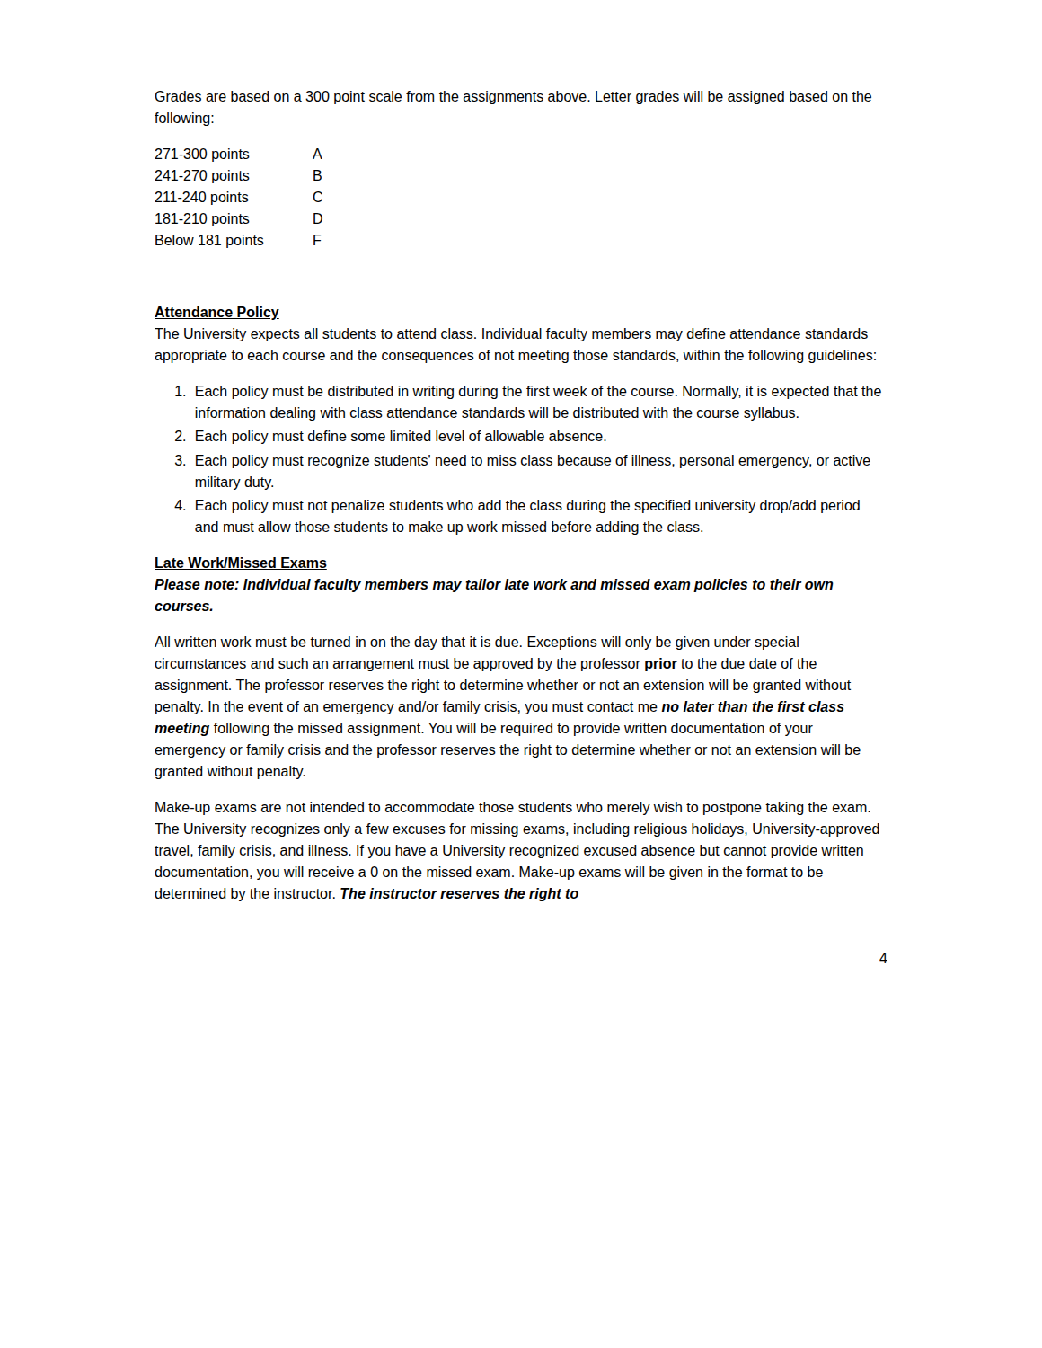Grades are based on a 300 point scale from the assignments above. Letter grades will be assigned based on the following:
271-300 points A
241-270 points B
211-240 points C
181-210 points D
Below 181 points F
Attendance Policy
The University expects all students to attend class. Individual faculty members may define attendance standards appropriate to each course and the consequences of not meeting those standards, within the following guidelines:
Each policy must be distributed in writing during the first week of the course. Normally, it is expected that the information dealing with class attendance standards will be distributed with the course syllabus.
Each policy must define some limited level of allowable absence.
Each policy must recognize students' need to miss class because of illness, personal emergency, or active military duty.
Each policy must not penalize students who add the class during the specified university drop/add period and must allow those students to make up work missed before adding the class.
Late Work/Missed Exams
Please note: Individual faculty members may tailor late work and missed exam policies to their own courses.
All written work must be turned in on the day that it is due. Exceptions will only be given under special circumstances and such an arrangement must be approved by the professor prior to the due date of the assignment. The professor reserves the right to determine whether or not an extension will be granted without penalty. In the event of an emergency and/or family crisis, you must contact me no later than the first class meeting following the missed assignment. You will be required to provide written documentation of your emergency or family crisis and the professor reserves the right to determine whether or not an extension will be granted without penalty.
Make-up exams are not intended to accommodate those students who merely wish to postpone taking the exam. The University recognizes only a few excuses for missing exams, including religious holidays, University-approved travel, family crisis, and illness. If you have a University recognized excused absence but cannot provide written documentation, you will receive a 0 on the missed exam. Make-up exams will be given in the format to be determined by the instructor. The instructor reserves the right to
4